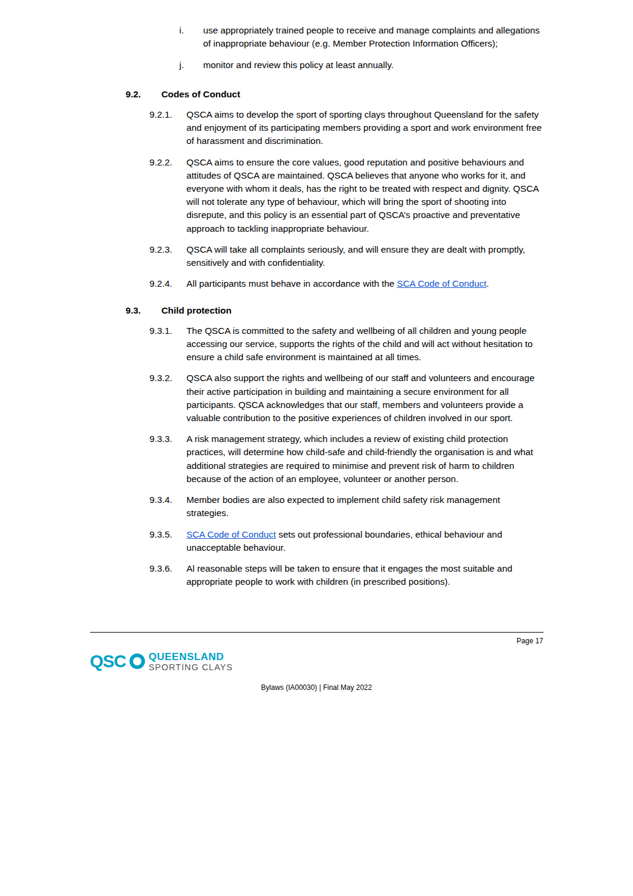i. use appropriately trained people to receive and manage complaints and allegations of inappropriate behaviour (e.g. Member Protection Information Officers);
j. monitor and review this policy at least annually.
9.2. Codes of Conduct
9.2.1. QSCA aims to develop the sport of sporting clays throughout Queensland for the safety and enjoyment of its participating members providing a sport and work environment free of harassment and discrimination.
9.2.2. QSCA aims to ensure the core values, good reputation and positive behaviours and attitudes of QSCA are maintained. QSCA believes that anyone who works for it, and everyone with whom it deals, has the right to be treated with respect and dignity. QSCA will not tolerate any type of behaviour, which will bring the sport of shooting into disrepute, and this policy is an essential part of QSCA’s proactive and preventative approach to tackling inappropriate behaviour.
9.2.3. QSCA will take all complaints seriously, and will ensure they are dealt with promptly, sensitively and with confidentiality.
9.2.4. All participants must behave in accordance with the SCA Code of Conduct.
9.3. Child protection
9.3.1. The QSCA is committed to the safety and wellbeing of all children and young people accessing our service, supports the rights of the child and will act without hesitation to ensure a child safe environment is maintained at all times.
9.3.2. QSCA also support the rights and wellbeing of our staff and volunteers and encourage their active participation in building and maintaining a secure environment for all participants. QSCA acknowledges that our staff, members and volunteers provide a valuable contribution to the positive experiences of children involved in our sport.
9.3.3. A risk management strategy, which includes a review of existing child protection practices, will determine how child-safe and child-friendly the organisation is and what additional strategies are required to minimise and prevent risk of harm to children because of the action of an employee, volunteer or another person.
9.3.4. Member bodies are also expected to implement child safety risk management strategies.
9.3.5. SCA Code of Conduct sets out professional boundaries, ethical behaviour and unacceptable behaviour.
9.3.6. Al reasonable steps will be taken to ensure that it engages the most suitable and appropriate people to work with children (in prescribed positions).
Page 17
QSC
QUEENSLAND
SPORTING CLAYS
Bylaws (IA00030) | Final May 2022